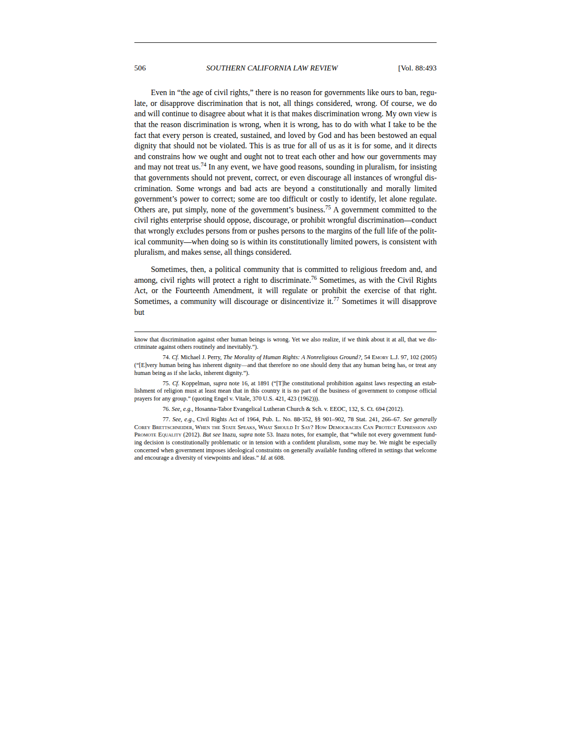506
SOUTHERN CALIFORNIA LAW REVIEW
[Vol. 88:493
Even in “the age of civil rights,” there is no reason for governments like ours to ban, regulate, or disapprove discrimination that is not, all things considered, wrong. Of course, we do and will continue to disagree about what it is that makes discrimination wrong. My own view is that the reason discrimination is wrong, when it is wrong, has to do with what I take to be the fact that every person is created, sustained, and loved by God and has been bestowed an equal dignity that should not be violated. This is as true for all of us as it is for some, and it directs and constrains how we ought and ought not to treat each other and how our governments may and may not treat us.74 In any event, we have good reasons, sounding in pluralism, for insisting that governments should not prevent, correct, or even discourage all instances of wrongful discrimination. Some wrongs and bad acts are beyond a constitutionally and morally limited government’s power to correct; some are too difficult or costly to identify, let alone regulate. Others are, put simply, none of the government’s business.75 A government committed to the civil rights enterprise should oppose, discourage, or prohibit wrongful discrimination—conduct that wrongly excludes persons from or pushes persons to the margins of the full life of the political community—when doing so is within its constitutionally limited powers, is consistent with pluralism, and makes sense, all things considered.
Sometimes, then, a political community that is committed to religious freedom and, and among, civil rights will protect a right to discriminate.76 Sometimes, as with the Civil Rights Act, or the Fourteenth Amendment, it will regulate or prohibit the exercise of that right. Sometimes, a community will discourage or disincentivize it.77 Sometimes it will disapprove but
know that discrimination against other human beings is wrong. Yet we also realize, if we think about it at all, that we discriminate against others routinely and inevitably.”).
74. Cf. Michael J. Perry, The Morality of Human Rights: A Nonreligious Ground?, 54 Emory L.J. 97, 102 (2005) (“[E]very human being has inherent dignity—and that therefore no one should deny that any human being has, or treat any human being as if she lacks, inherent dignity.”).
75. Cf. Koppelman, supra note 16, at 1891 (“[T]he constitutional prohibition against laws respecting an establishment of religion must at least mean that in this country it is no part of the business of government to compose official prayers for any group.” (quoting Engel v. Vitale, 370 U.S. 421, 423 (1962))).
76. See, e.g., Hosanna-Tabor Evangelical Lutheran Church & Sch. v. EEOC, 132, S. Ct. 694 (2012).
77. See, e.g., Civil Rights Act of 1964, Pub. L. No. 88-352, §§ 901–902, 78 Stat. 241, 266–67. See generally Corey Brettschneider, When the State Speaks, What Should It Say? How Democracies Can Protect Expression and Promote Equality (2012). But see Inazu, supra note 53. Inazu notes, for example, that “while not every government funding decision is constitutionally problematic or in tension with a confident pluralism, some may be. We might be especially concerned when government imposes ideological constraints on generally available funding offered in settings that welcome and encourage a diversity of viewpoints and ideas.” Id. at 608.